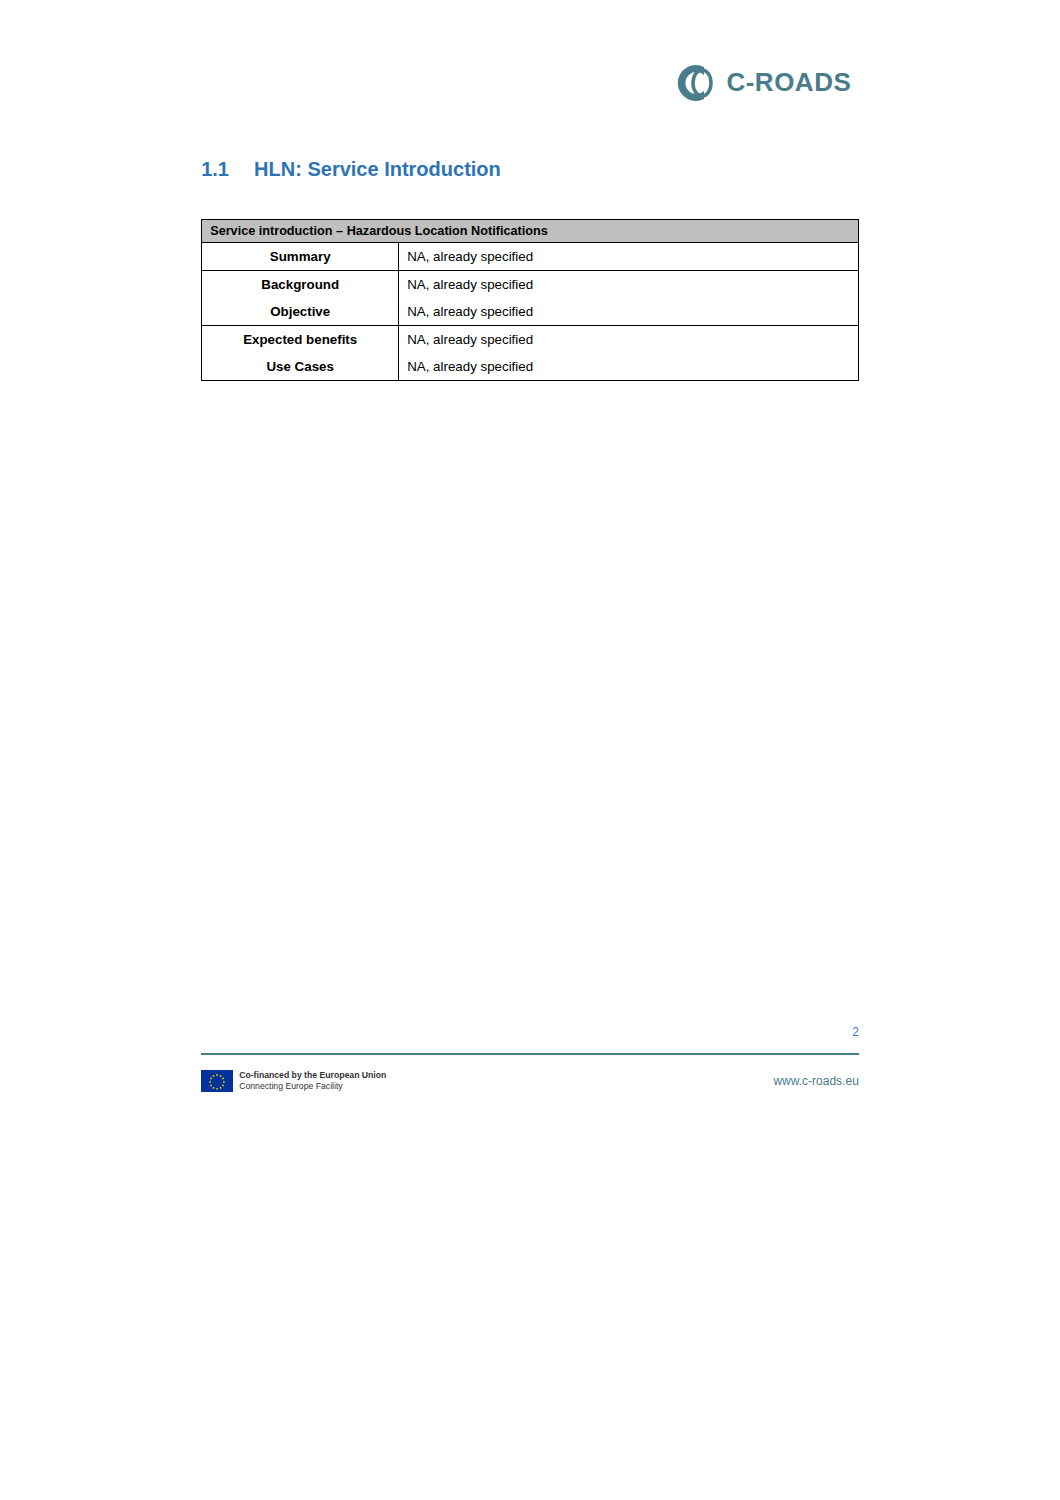C-ROADS
1.1 HLN: Service Introduction
| Service introduction – Hazardous Location Notifications |
| Summary | NA, already specified |
| Background | NA, already specified |
| Objective | NA, already specified |
| Expected benefits | NA, already specified |
| Use Cases | NA, already specified |
2
Co-financed by the European Union
Connecting Europe Facility
www.c-roads.eu